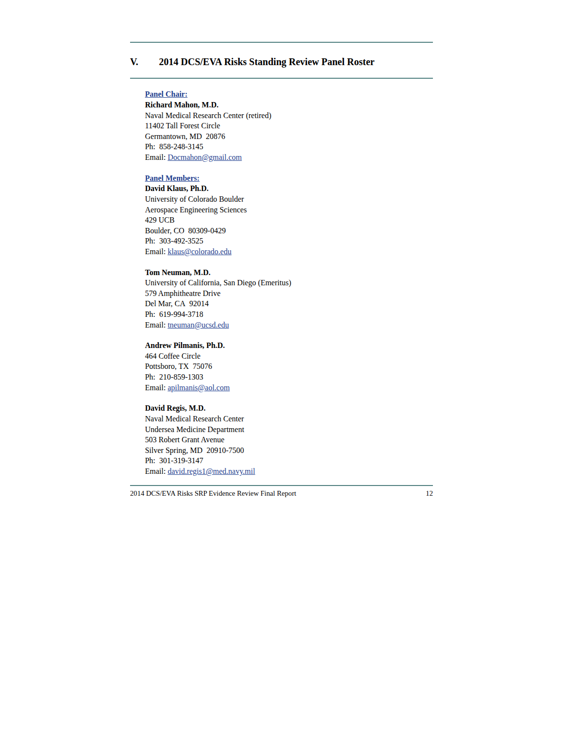V. 2014 DCS/EVA Risks Standing Review Panel Roster
Panel Chair:
Richard Mahon, M.D. Naval Medical Research Center (retired) 11402 Tall Forest Circle Germantown, MD 20876 Ph: 858-248-3145 Email: Docmahon@gmail.com
Panel Members:
David Klaus, Ph.D. University of Colorado Boulder Aerospace Engineering Sciences 429 UCB Boulder, CO 80309-0429 Ph: 303-492-3525 Email: klaus@colorado.edu
Tom Neuman, M.D. University of California, San Diego (Emeritus) 579 Amphitheatre Drive Del Mar, CA 92014 Ph: 619-994-3718 Email: tneuman@ucsd.edu
Andrew Pilmanis, Ph.D. 464 Coffee Circle Pottsboro, TX 75076 Ph: 210-859-1303 Email: apilmanis@aol.com
David Regis, M.D. Naval Medical Research Center Undersea Medicine Department 503 Robert Grant Avenue Silver Spring, MD 20910-7500 Ph: 301-319-3147 Email: david.regis1@med.navy.mil
2014 DCS/EVA Risks SRP Evidence Review Final Report 12